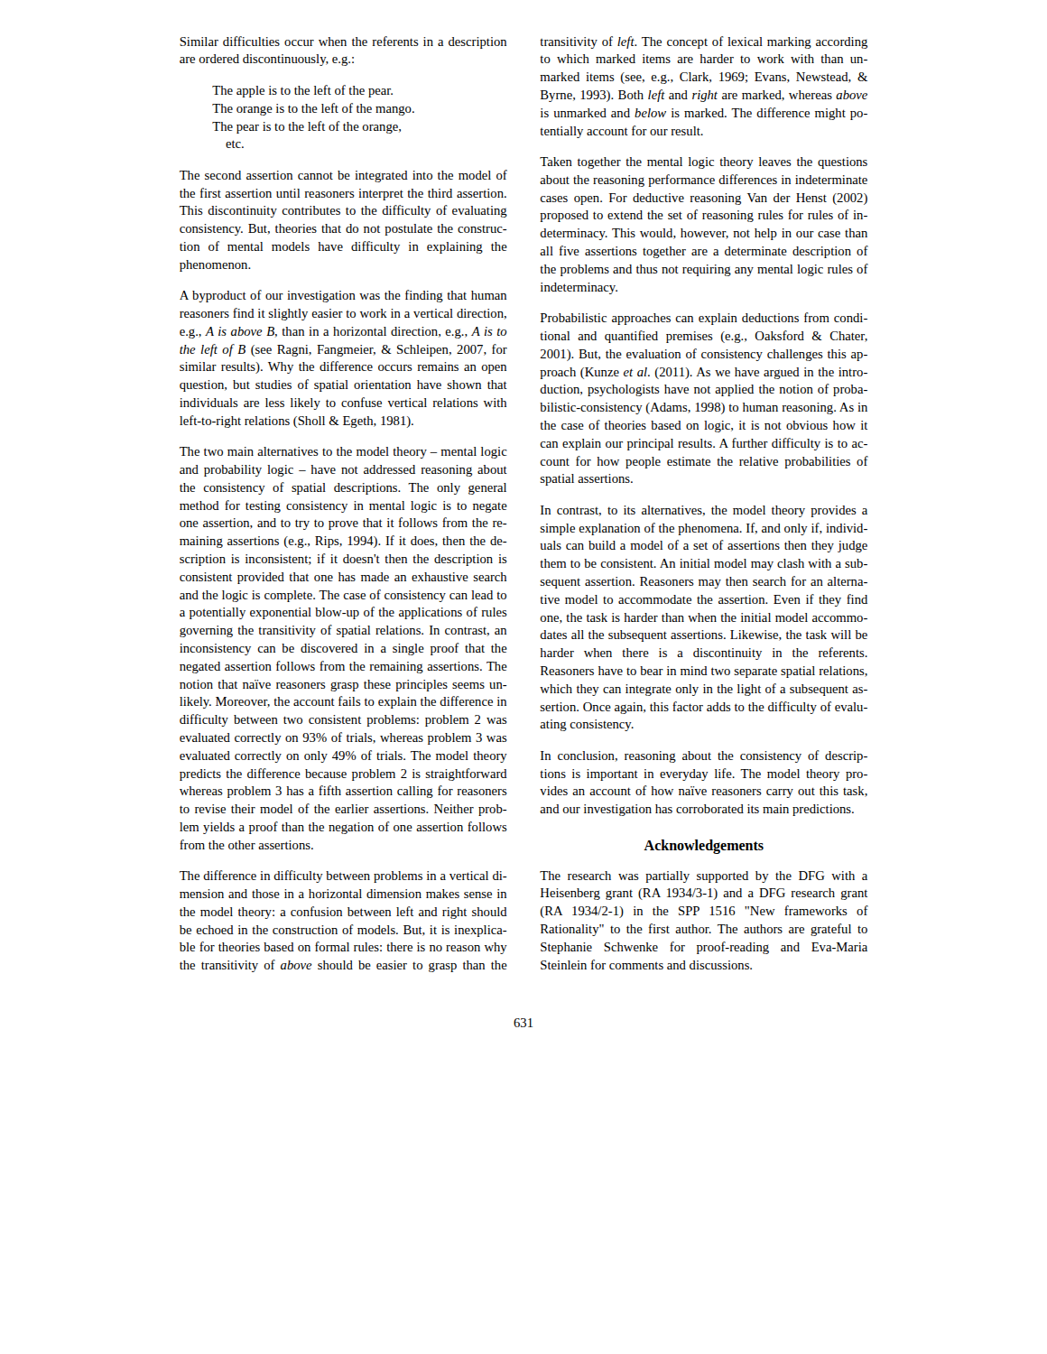Similar difficulties occur when the referents in a description are ordered discontinuously, e.g.:
The apple is to the left of the pear.
The orange is to the left of the mango.
The pear is to the left of the orange,
etc.
The second assertion cannot be integrated into the model of the first assertion until reasoners interpret the third assertion. This discontinuity contributes to the difficulty of evaluating consistency. But, theories that do not postulate the construction of mental models have difficulty in explaining the phenomenon.
A byproduct of our investigation was the finding that human reasoners find it slightly easier to work in a vertical direction, e.g., A is above B, than in a horizontal direction, e.g., A is to the left of B (see Ragni, Fangmeier, & Schleipen, 2007, for similar results). Why the difference occurs remains an open question, but studies of spatial orientation have shown that individuals are less likely to confuse vertical relations with left-to-right relations (Sholl & Egeth, 1981).
The two main alternatives to the model theory – mental logic and probability logic – have not addressed reasoning about the consistency of spatial descriptions. The only general method for testing consistency in mental logic is to negate one assertion, and to try to prove that it follows from the remaining assertions (e.g., Rips, 1994). If it does, then the description is inconsistent; if it doesn't then the description is consistent provided that one has made an exhaustive search and the logic is complete. The case of consistency can lead to a potentially exponential blow-up of the applications of rules governing the transitivity of spatial relations. In contrast, an inconsistency can be discovered in a single proof that the negated assertion follows from the remaining assertions. The notion that naïve reasoners grasp these principles seems unlikely. Moreover, the account fails to explain the difference in difficulty between two consistent problems: problem 2 was evaluated correctly on 93% of trials, whereas problem 3 was evaluated correctly on only 49% of trials. The model theory predicts the difference because problem 2 is straightforward whereas problem 3 has a fifth assertion calling for reasoners to revise their model of the earlier assertions. Neither problem yields a proof than the negation of one assertion follows from the other assertions.
The difference in difficulty between problems in a vertical dimension and those in a horizontal dimension makes sense in the model theory: a confusion between left and right should be echoed in the construction of models. But, it is inexplicable for theories based on formal rules: there is no reason why the transitivity of above should be easier to grasp than the transitivity of left. The concept of lexical marking according to which marked items are harder to work with than unmarked items (see, e.g., Clark, 1969; Evans, Newstead, & Byrne, 1993). Both left and right are marked, whereas above is unmarked and below is marked. The difference might potentially account for our result.
Taken together the mental logic theory leaves the questions about the reasoning performance differences in indeterminate cases open. For deductive reasoning Van der Henst (2002) proposed to extend the set of reasoning rules for rules of indeterminacy. This would, however, not help in our case than all five assertions together are a determinate description of the problems and thus not requiring any mental logic rules of indeterminacy.
Probabilistic approaches can explain deductions from conditional and quantified premises (e.g., Oaksford & Chater, 2001). But, the evaluation of consistency challenges this approach (Kunze et al. (2011). As we have argued in the introduction, psychologists have not applied the notion of probabilistic-consistency (Adams, 1998) to human reasoning. As in the case of theories based on logic, it is not obvious how it can explain our principal results. A further difficulty is to account for how people estimate the relative probabilities of spatial assertions.
In contrast, to its alternatives, the model theory provides a simple explanation of the phenomena. If, and only if, individuals can build a model of a set of assertions then they judge them to be consistent. An initial model may clash with a subsequent assertion. Reasoners may then search for an alternative model to accommodate the assertion. Even if they find one, the task is harder than when the initial model accommodates all the subsequent assertions. Likewise, the task will be harder when there is a discontinuity in the referents. Reasoners have to bear in mind two separate spatial relations, which they can integrate only in the light of a subsequent assertion. Once again, this factor adds to the difficulty of evaluating consistency.
In conclusion, reasoning about the consistency of descriptions is important in everyday life. The model theory provides an account of how naïve reasoners carry out this task, and our investigation has corroborated its main predictions.
Acknowledgements
The research was partially supported by the DFG with a Heisenberg grant (RA 1934/3-1) and a DFG research grant (RA 1934/2-1) in the SPP 1516 "New frameworks of Rationality" to the first author. The authors are grateful to Stephanie Schwenke for proof-reading and Eva-Maria Steinlein for comments and discussions.
631